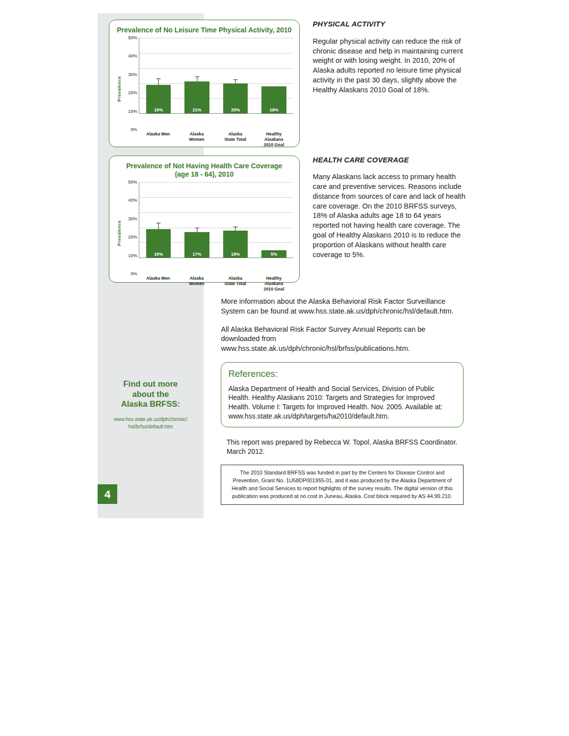Find out more
about the
Alaska BRFSS:
www.hss.state.ak.us/dph/chronic/
hsl/brfss/default.htm
4
Prevalence of No Leisure Time Physical Activity, 2010
Prevalence
50% 40% 30% 20% 10% 0%
19%
21%
20%
18%
Alaska Men
Alaska Women
Alaska State Total
Healthy Alaskans
2010 Goal
Prevalence of Not Having Health Care Coverage
(age 18 - 64), 2010
Prevalence
50% 40% 30% 20% 10% 0%
19%
17%
18%
5%
Alaska Men
Alaska Women
Alaska State Total
Healthy Alaskans
2010 Goal
PHYSICAL ACTIVITY
Regular physical activity can reduce the risk of chronic disease and help in maintaining current weight or with losing weight. In 2010, 20% of Alaska adults reported no leisure time physical activity in the past 30 days, slightly above the Healthy Alaskans 2010 Goal of 18%.
HEALTH CARE COVERAGE
Many Alaskans lack access to primary health care and preventive services. Reasons include distance from sources of care and lack of health care coverage. On the 2010 BRFSS surveys, 18% of Alaska adults age 18 to 64 years reported not having health care coverage. The goal of Healthy Alaskans 2010 is to reduce the proportion of Alaskans without health care coverage to 5%.
More information about the Alaska Behavioral Risk Factor Surveillance System can be found at www.hss.state.ak.us/dph/chronic/hsl/default.htm.
All Alaska Behavioral Risk Factor Survey Annual Reports can be downloaded from www.hss.state.ak.us/dph/chronic/hsl/brfss/publications.htm.
References:
Alaska Department of Health and Social Services, Division of Public Health. Healthy Alaskans 2010: Targets and Strategies for Improved Health. Volume I: Targets for Improved Health. Nov. 2005. Available at: www.hss.state.ak.us/dph/targets/ha2010/default.htm.
This report was prepared by Rebecca W. Topol, Alaska BRFSS Coordinator.
March 2012.
The 2010 Standard BRFSS was funded in part by the Centers for Disease Control and Prevention, Grant No. 1U58DP001955-01, and it was produced by the Alaska Department of Health and Social Services to report highlights of the survey results. The digital version of this publication was produced at no cost in Juneau, Alaska. Cost block required by AS 44.99.210.